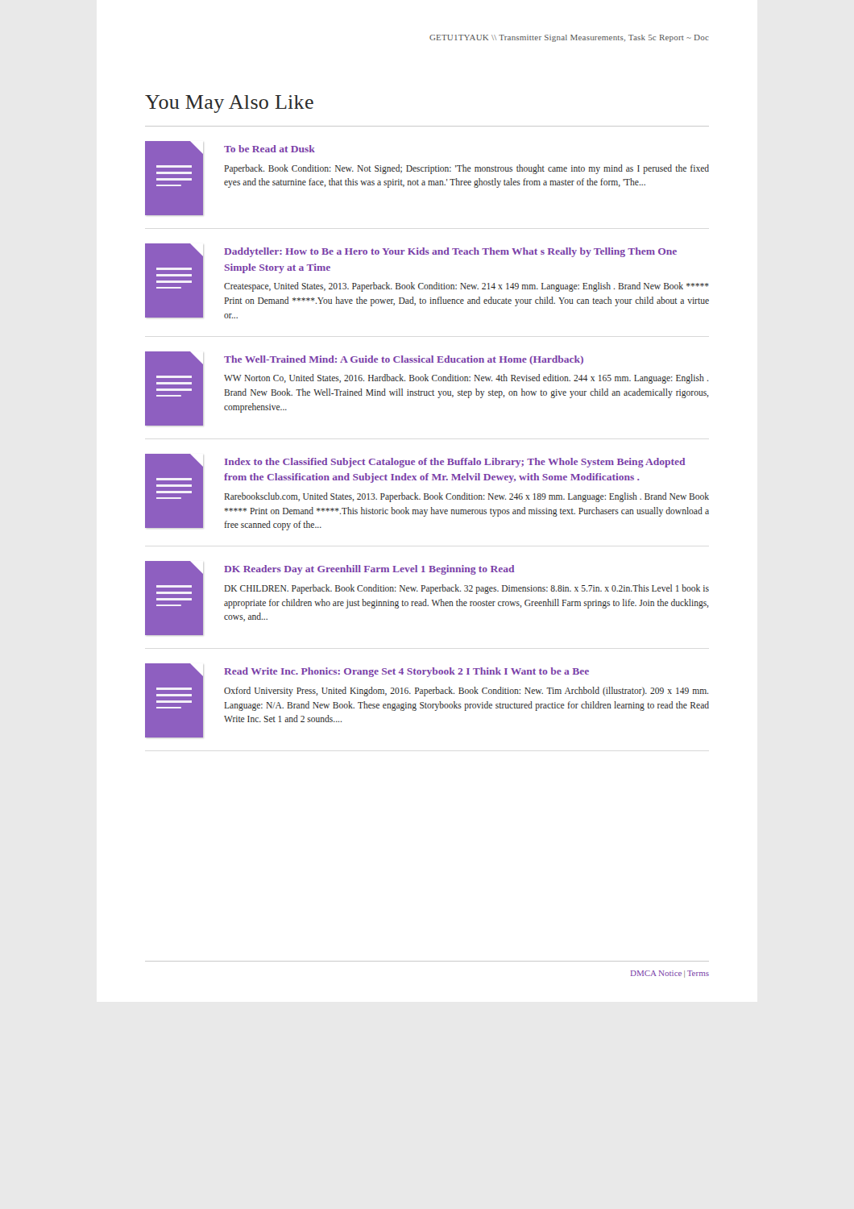GETU1TYAUK \\ Transmitter Signal Measurements, Task 5c Report ~ Doc
You May Also Like
To be Read at Dusk
Paperback. Book Condition: New. Not Signed; Description: 'The monstrous thought came into my mind as I perused the fixed eyes and the saturnine face, that this was a spirit, not a man.' Three ghostly tales from a master of the form, 'The...
Daddyteller: How to Be a Hero to Your Kids and Teach Them What s Really by Telling Them One Simple Story at a Time
Createspace, United States, 2013. Paperback. Book Condition: New. 214 x 149 mm. Language: English . Brand New Book ***** Print on Demand *****.You have the power, Dad, to influence and educate your child. You can teach your child about a virtue or...
The Well-Trained Mind: A Guide to Classical Education at Home (Hardback)
WW Norton Co, United States, 2016. Hardback. Book Condition: New. 4th Revised edition. 244 x 165 mm. Language: English . Brand New Book. The Well-Trained Mind will instruct you, step by step, on how to give your child an academically rigorous, comprehensive...
Index to the Classified Subject Catalogue of the Buffalo Library; The Whole System Being Adopted from the Classification and Subject Index of Mr. Melvil Dewey, with Some Modifications .
Rarebooksclub.com, United States, 2013. Paperback. Book Condition: New. 246 x 189 mm. Language: English . Brand New Book ***** Print on Demand *****.This historic book may have numerous typos and missing text. Purchasers can usually download a free scanned copy of the...
DK Readers Day at Greenhill Farm Level 1 Beginning to Read
DK CHILDREN. Paperback. Book Condition: New. Paperback. 32 pages. Dimensions: 8.8in. x 5.7in. x 0.2in.This Level 1 book is appropriate for children who are just beginning to read. When the rooster crows, Greenhill Farm springs to life. Join the ducklings, cows, and...
Read Write Inc. Phonics: Orange Set 4 Storybook 2 I Think I Want to be a Bee
Oxford University Press, United Kingdom, 2016. Paperback. Book Condition: New. Tim Archbold (illustrator). 209 x 149 mm. Language: N/A. Brand New Book. These engaging Storybooks provide structured practice for children learning to read the Read Write Inc. Set 1 and 2 sounds....
DMCA Notice|Terms